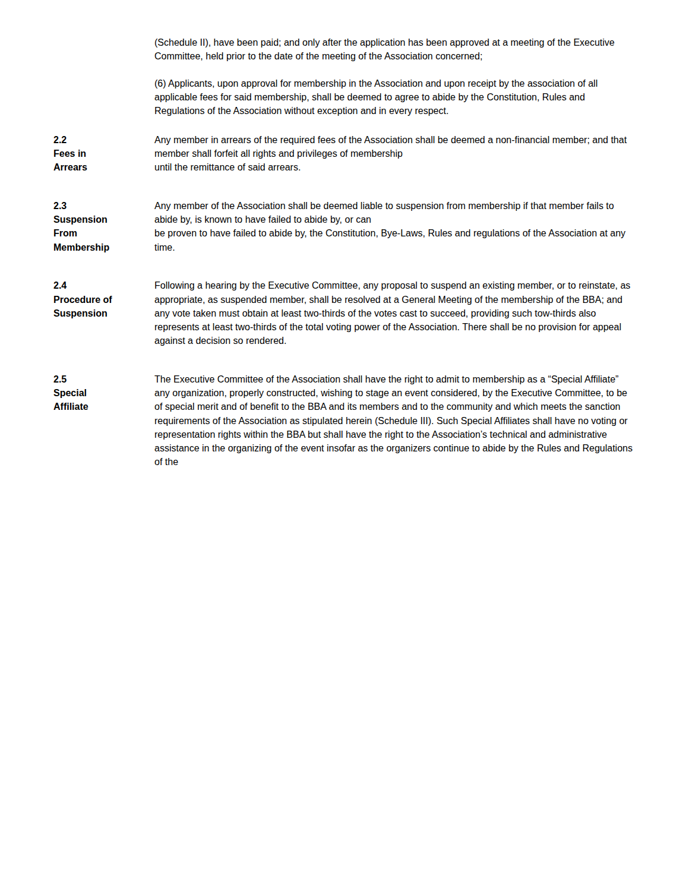(Schedule II), have been paid; and only after the application has been approved at a meeting of the Executive Committee, held prior to the date of the meeting of the Association concerned;
(6) Applicants, upon approval for membership in the Association and upon receipt by the association of all applicable fees for said membership, shall be deemed to agree to abide by the Constitution, Rules and Regulations of the Association without exception and in every respect.
2.2 Fees in Arrears
Any member in arrears of the required fees of the Association shall be deemed a non-financial member; and that member shall forfeit all rights and privileges of membership
until the remittance of said arrears.
2.3 Suspension From Membership
Any member of the Association shall be deemed liable to suspension from membership if that member fails to abide by, is known to have failed to abide by, or can
be proven to have failed to abide by, the Constitution, Bye-Laws, Rules and regulations of the Association at any time.
2.4 Procedure of Suspension
Following a hearing by the Executive Committee, any proposal to suspend an existing member, or to reinstate, as appropriate, as suspended member, shall be resolved at a General Meeting of the membership of the BBA; and any vote taken must obtain at least two-thirds of the votes cast to succeed, providing such tow-thirds also represents at least two-thirds of the total voting power of the Association. There shall be no provision for appeal against a decision so rendered.
2.5 Special Affiliate
The Executive Committee of the Association shall have the right to admit to membership as a “Special Affiliate” any organization, properly constructed, wishing to stage an event considered, by the Executive Committee, to be of special merit and of benefit to the BBA and its members and to the community and which meets the sanction requirements of the Association as stipulated herein (Schedule III). Such Special Affiliates shall have no voting or representation rights within the BBA but shall have the right to the Association’s technical and administrative assistance in the organizing of the event insofar as the organizers continue to abide by the Rules and Regulations of the